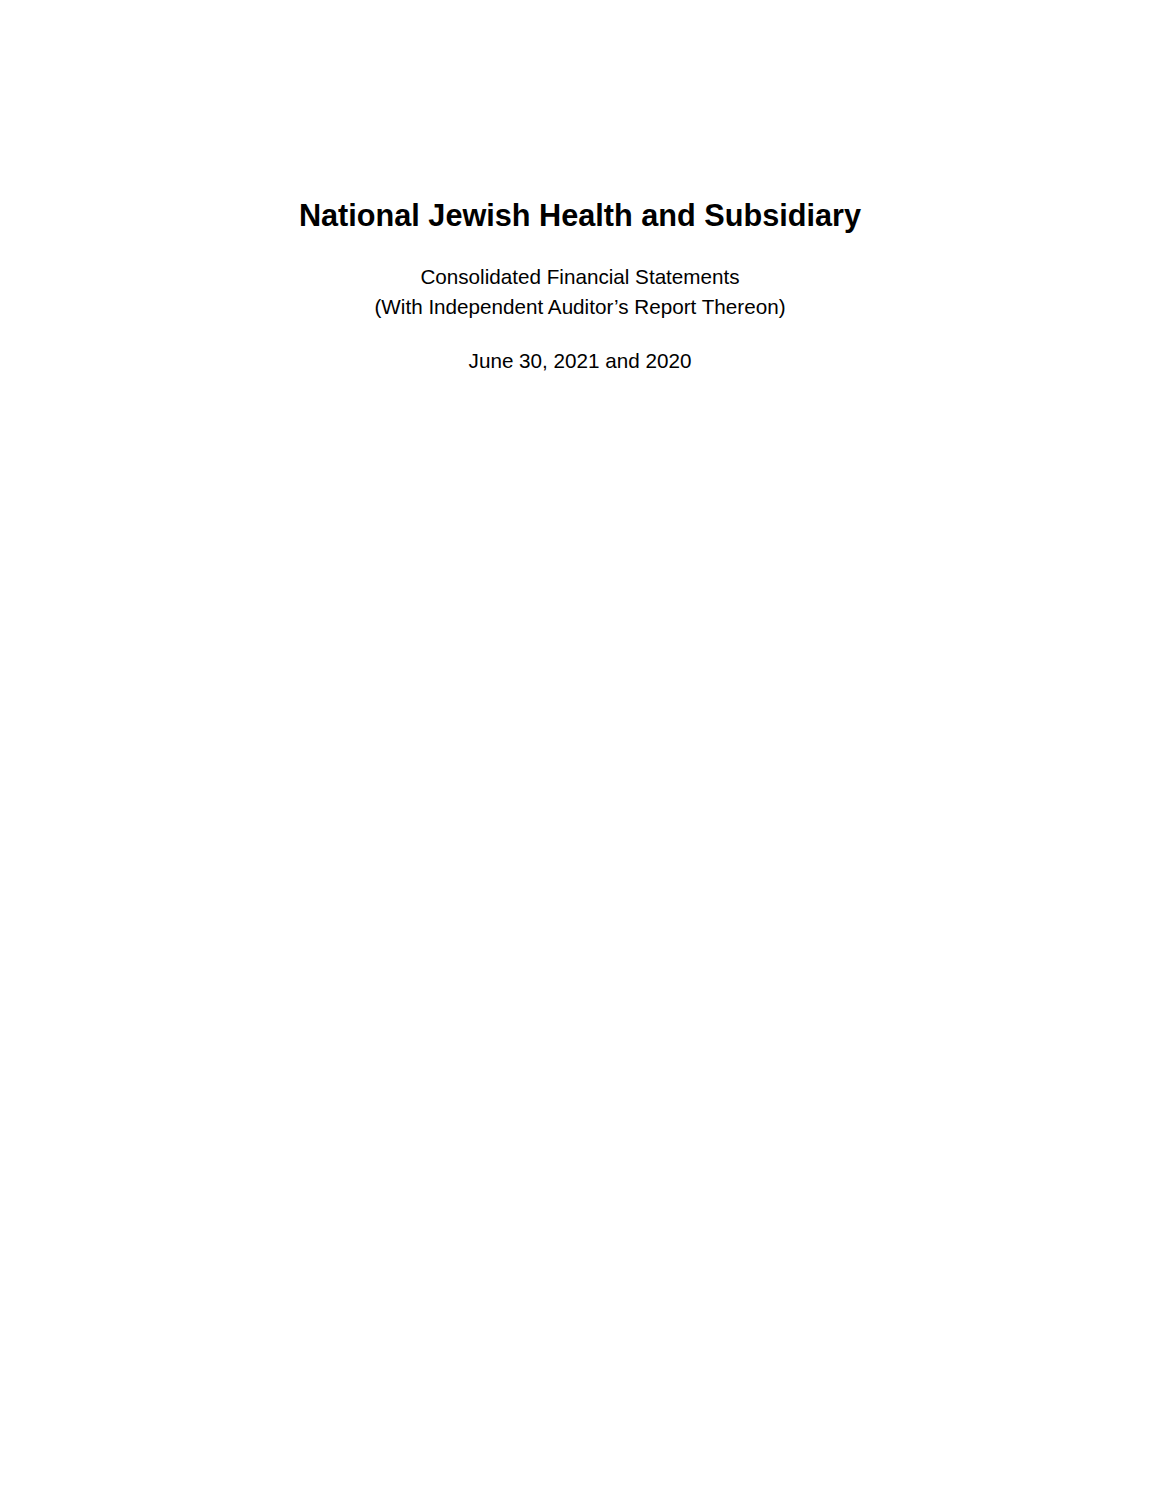National Jewish Health and Subsidiary
Consolidated Financial Statements
(With Independent Auditor’s Report Thereon)
June 30, 2021 and 2020